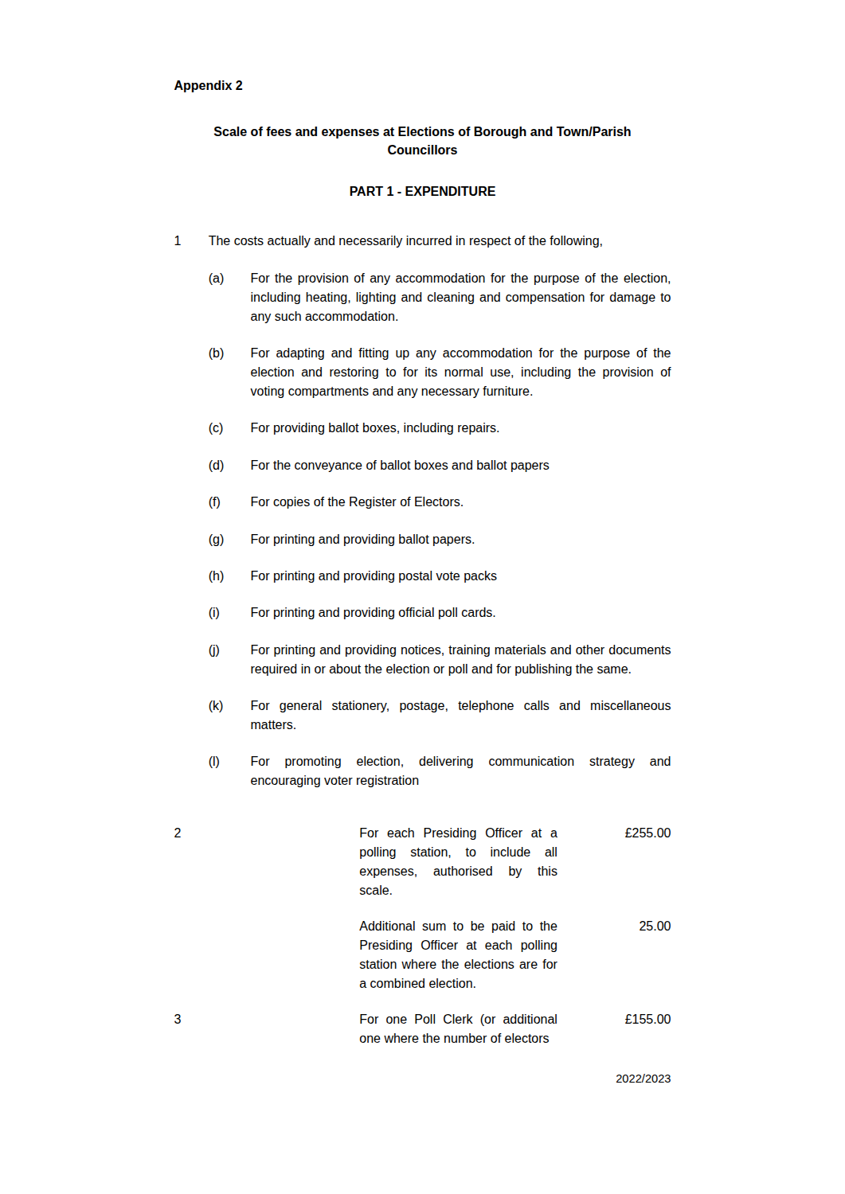Appendix 2
Scale of fees and expenses at Elections of Borough and Town/Parish
Councillors
PART 1 - EXPENDITURE
1
The costs actually and necessarily incurred in respect of the following,
(a)
For the provision of any accommodation for the purpose of the election, including heating, lighting and cleaning and compensation for damage to any such accommodation.
(b)
For adapting and fitting up any accommodation for the purpose of the election and restoring to for its normal use, including the provision of voting compartments and any necessary furniture.
(c)
For providing ballot boxes, including repairs.
(d)
For the conveyance of ballot boxes and ballot papers
(f)
For copies of the Register of Electors.
(g)
For printing and providing ballot papers.
(h)
For printing and providing postal vote packs
(i)
For printing and providing official poll cards.
(j)
For printing and providing notices, training materials and other documents required in or about the election or poll and for publishing the same.
(k)
For general stationery, postage, telephone calls and miscellaneous matters.
(l)
For promoting election, delivering communication strategy and encouraging voter registration
| 2 | | For each Presiding Officer at a polling station, to include all expenses, authorised by this scale. | £255.00 |
| | | Additional sum to be paid to the Presiding Officer at each polling station where the elections are for a combined election. | 25.00 |
| 3 | | For one Poll Clerk (or additional one where the number of electors | £155.00 |
2022/2023